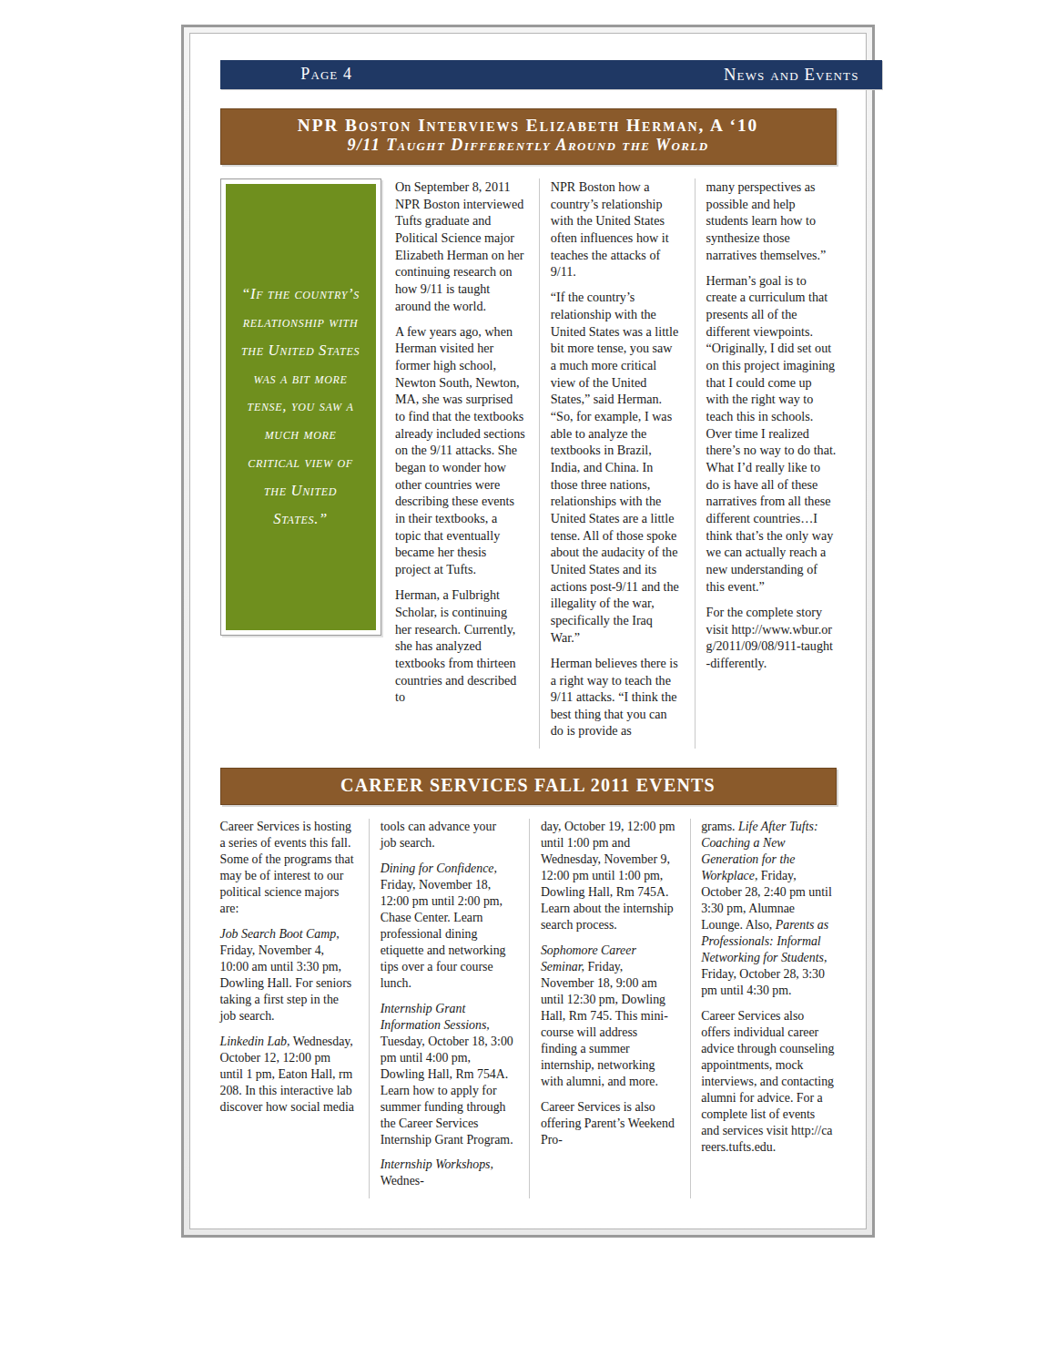Page 4
News and Events
NPR Boston Interviews Elizabeth Herman, A ‘10
9/11 Taught Differently Around the World
“If the country’s relationship with the United States was a bit more tense, you saw a much more critical view of the United States.”
On September 8, 2011 NPR Boston interviewed Tufts graduate and Political Science major Elizabeth Herman on her continuing research on how 9/11 is taught around the world.
A few years ago, when Herman visited her former high school, Newton South, Newton, MA, she was surprised to find that the textbooks already included sections on the 9/11 attacks. She began to wonder how other countries were describing these events in their textbooks, a topic that eventually became her thesis project at Tufts.
Herman, a Fulbright Scholar, is continuing her research. Currently, she has analyzed textbooks from thirteen countries and described to
NPR Boston how a country’s relationship with the United States often influences how it teaches the attacks of 9/11.
“If the country’s relationship with the United States was a little bit more tense, you saw a much more critical view of the United States,” said Herman. “So, for example, I was able to analyze the textbooks in Brazil, India, and China. In those three nations, relationships with the United States are a little tense. All of those spoke about the audacity of the United States and its actions post-9/11 and the illegality of the war, specifically the Iraq War.”
Herman believes there is a right way to teach the 9/11 attacks. “I think the best thing that you can do is provide as
many perspectives as possible and help students learn how to synthesize those narratives themselves.”
Herman’s goal is to create a curriculum that presents all of the different viewpoints. “Originally, I did set out on this project imagining that I could come up with the right way to teach this in schools. Over time I realized there’s no way to do that. What I’d really like to do is have all of these narratives from all these different countries…I think that’s the only way we can actually reach a new understanding of this event.”
For the complete story visit http://www.wbur.org/2011/09/08/911-taught-differently.
Career Services Fall 2011 Events
Career Services is hosting a series of events this fall. Some of the programs that may be of interest to our political science majors are:
Job Search Boot Camp, Friday, November 4, 10:00 am until 3:30 pm, Dowling Hall. For seniors taking a first step in the job search.
Linkedin Lab, Wednesday, October 12, 12:00 pm until 1 pm, Eaton Hall, rm 208. In this interactive lab discover how social media
tools can advance your job search.
Dining for Confidence, Friday, November 18, 12:00 pm until 2:00 pm, Chase Center. Learn professional dining etiquette and networking tips over a four course lunch.
Internship Grant Information Sessions, Tuesday, October 18, 3:00 pm until 4:00 pm, Dowling Hall, Rm 754A. Learn how to apply for summer funding through the Career Services Internship Grant Program.
Internship Workshops, Wednes-
day, October 19, 12:00 pm until 1:00 pm and Wednesday, November 9, 12:00 pm until 1:00 pm, Dowling Hall, Rm 745A. Learn about the internship search process.
Sophomore Career Seminar, Friday, November 18, 9:00 am until 12:30 pm, Dowling Hall, Rm 745. This mini-course will address finding a summer internship, networking with alumni, and more.
Career Services is also offering Parent’s Weekend Pro-
grams. Life After Tufts: Coaching a New Generation for the Workplace, Friday, October 28, 2:40 pm until 3:30 pm, Alumnae Lounge. Also, Parents as Professionals: Informal Networking for Students, Friday, October 28, 3:30 pm until 4:30 pm.
Career Services also offers individual career advice through counseling appointments, mock interviews, and contacting alumni for advice. For a complete list of events and services visit http://careers.tufts.edu.